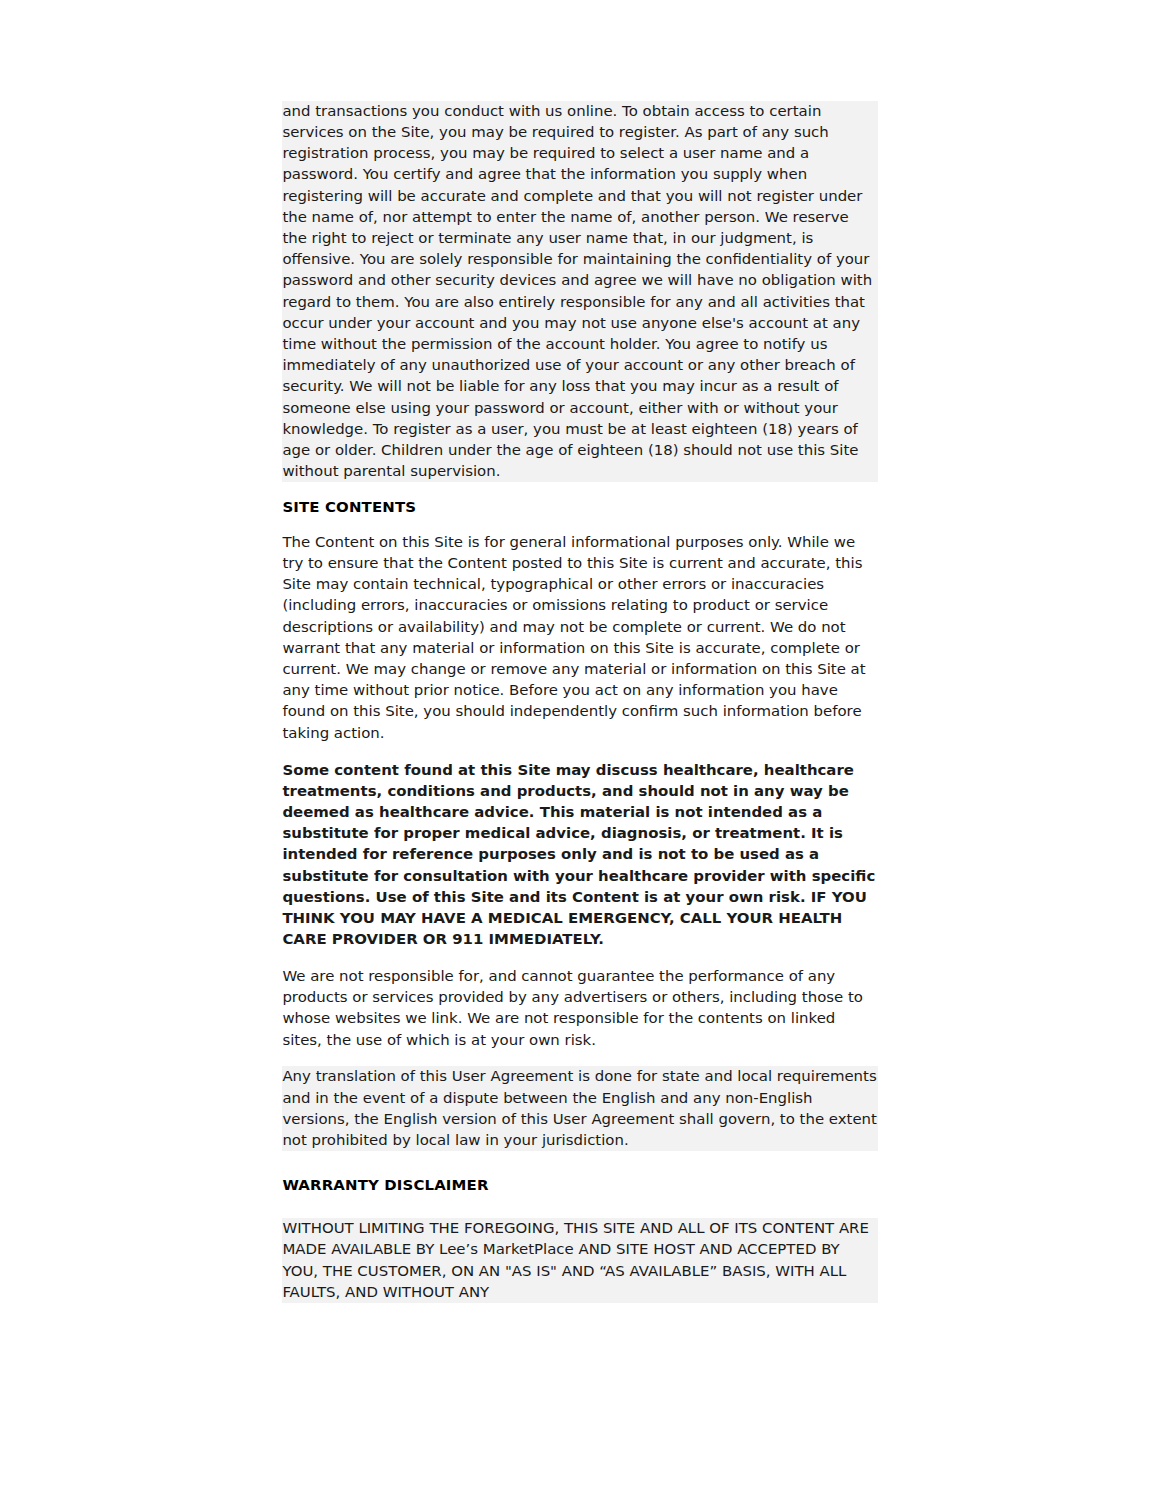and transactions you conduct with us online. To obtain access to certain services on the Site, you may be required to register. As part of any such registration process, you may be required to select a user name and a password. You certify and agree that the information you supply when registering will be accurate and complete and that you will not register under the name of, nor attempt to enter the name of, another person. We reserve the right to reject or terminate any user name that, in our judgment, is offensive. You are solely responsible for maintaining the confidentiality of your password and other security devices and agree we will have no obligation with regard to them. You are also entirely responsible for any and all activities that occur under your account and you may not use anyone else's account at any time without the permission of the account holder. You agree to notify us immediately of any unauthorized use of your account or any other breach of security. We will not be liable for any loss that you may incur as a result of someone else using your password or account, either with or without your knowledge. To register as a user, you must be at least eighteen (18) years of age or older. Children under the age of eighteen (18) should not use this Site without parental supervision.
SITE CONTENTS
The Content on this Site is for general informational purposes only. While we try to ensure that the Content posted to this Site is current and accurate, this Site may contain technical, typographical or other errors or inaccuracies (including errors, inaccuracies or omissions relating to product or service descriptions or availability) and may not be complete or current. We do not warrant that any material or information on this Site is accurate, complete or current. We may change or remove any material or information on this Site at any time without prior notice. Before you act on any information you have found on this Site, you should independently confirm such information before taking action.
Some content found at this Site may discuss healthcare, healthcare treatments, conditions and products, and should not in any way be deemed as healthcare advice. This material is not intended as a substitute for proper medical advice, diagnosis, or treatment. It is intended for reference purposes only and is not to be used as a substitute for consultation with your healthcare provider with specific questions. Use of this Site and its Content is at your own risk. IF YOU THINK YOU MAY HAVE A MEDICAL EMERGENCY, CALL YOUR HEALTH CARE PROVIDER OR 911 IMMEDIATELY.
We are not responsible for, and cannot guarantee the performance of any products or services provided by any advertisers or others, including those to whose websites we link. We are not responsible for the contents on linked sites, the use of which is at your own risk.
Any translation of this User Agreement is done for state and local requirements and in the event of a dispute between the English and any non-English versions, the English version of this User Agreement shall govern, to the extent not prohibited by local law in your jurisdiction.
WARRANTY DISCLAIMER
WITHOUT LIMITING THE FOREGOING, THIS SITE AND ALL OF ITS CONTENT ARE MADE AVAILABLE BY Lee’s MarketPlace AND SITE HOST AND ACCEPTED BY YOU, THE CUSTOMER, ON AN "AS IS" AND “AS AVAILABLE” BASIS, WITH ALL FAULTS, AND WITHOUT ANY